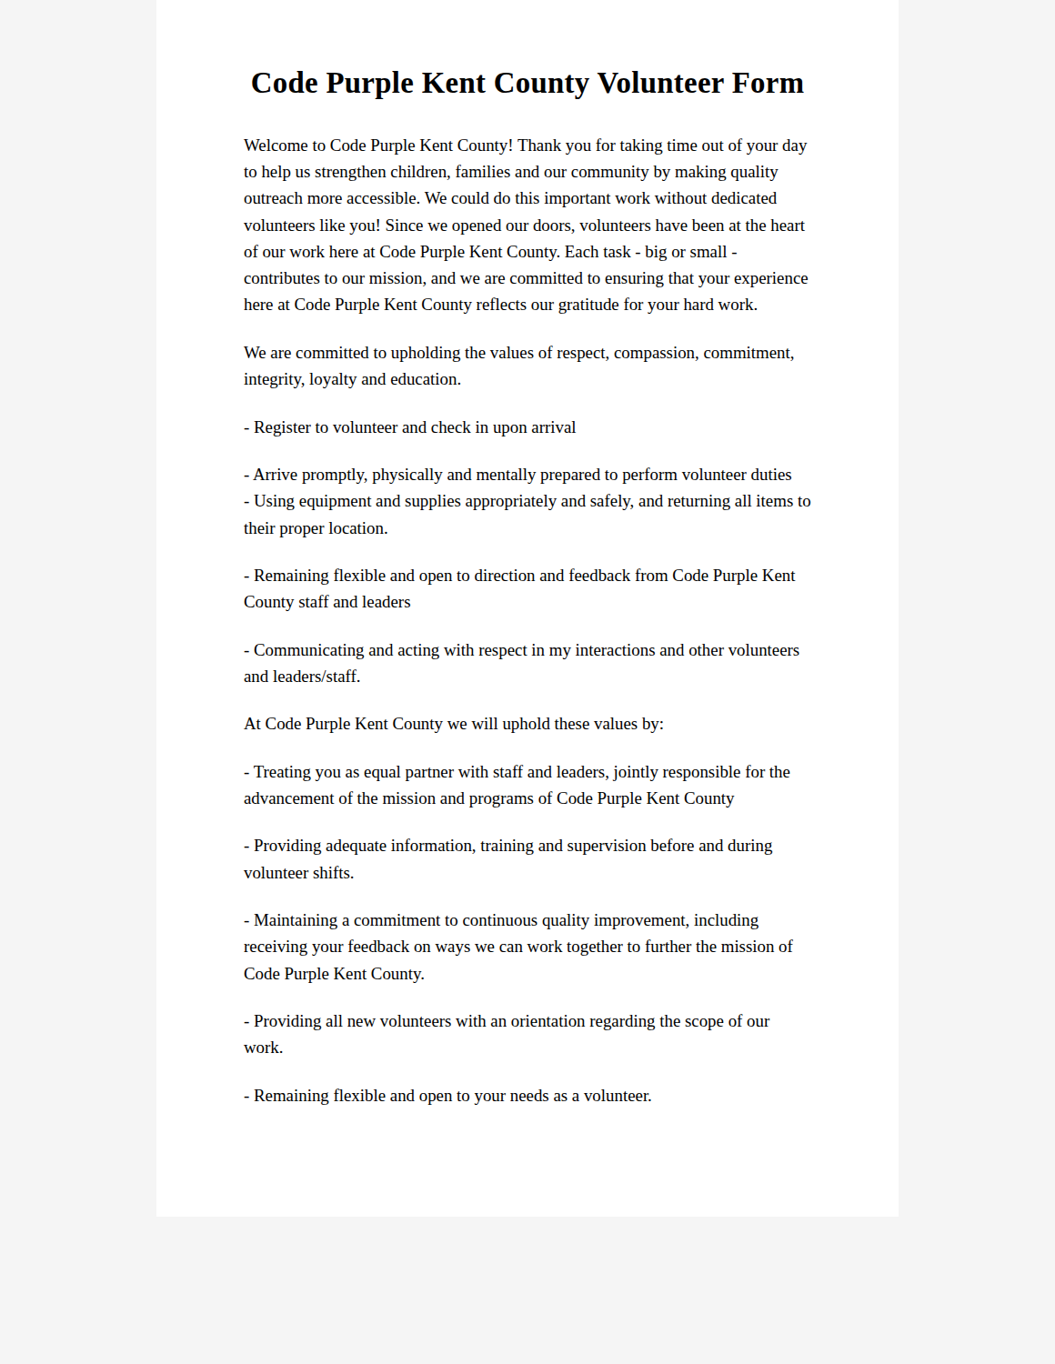Code Purple Kent County Volunteer Form
Welcome to Code Purple Kent County! Thank you for taking time out of your day to help us strengthen children, families and our community by making quality outreach more accessible. We could do this important work without dedicated volunteers like you! Since we opened our doors, volunteers have been at the heart of our work here at Code Purple Kent County. Each task - big or small - contributes to our mission, and we are committed to ensuring that your experience here at Code Purple Kent County reflects our gratitude for your hard work.
We are committed to upholding the values of respect, compassion, commitment, integrity, loyalty and education.
- Register to volunteer and check in upon arrival
- Arrive promptly, physically and mentally prepared to perform volunteer duties
- Using equipment and supplies appropriately and safely, and returning all items to their proper location.
- Remaining flexible and open to direction and feedback from Code Purple Kent County staff and leaders
- Communicating and acting with respect in my interactions and other volunteers and leaders/staff.
At Code Purple Kent County we will uphold these values by:
- Treating you as equal partner with staff and leaders, jointly responsible for the advancement of the mission and programs of Code Purple Kent County
- Providing adequate information, training and supervision before and during volunteer shifts.
- Maintaining a commitment to continuous quality improvement, including receiving your feedback on ways we can work together to further the mission of Code Purple Kent County.
- Providing all new volunteers with an orientation regarding the scope of our work.
- Remaining flexible and open to your needs as a volunteer.